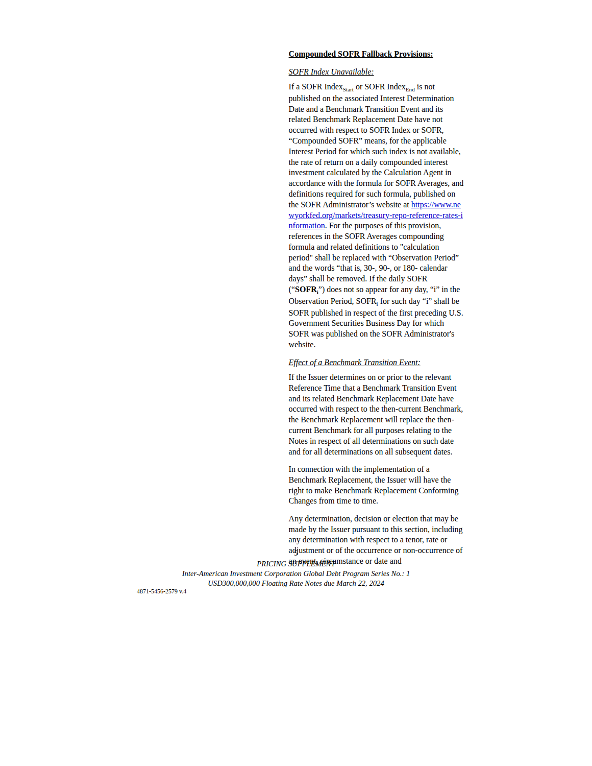Compounded SOFR Fallback Provisions:
SOFR Index Unavailable:
If a SOFR IndexStart or SOFR IndexEnd is not published on the associated Interest Determination Date and a Benchmark Transition Event and its related Benchmark Replacement Date have not occurred with respect to SOFR Index or SOFR, “Compounded SOFR” means, for the applicable Interest Period for which such index is not available, the rate of return on a daily compounded interest investment calculated by the Calculation Agent in accordance with the formula for SOFR Averages, and definitions required for such formula, published on the SOFR Administrator’s website at https://www.newyorkfed.org/markets/treasury-repo-reference-rates-information. For the purposes of this provision, references in the SOFR Averages compounding formula and related definitions to "calculation period" shall be replaced with “Observation Period” and the words “that is, 30-, 90-, or 180- calendar days” shall be removed. If the daily SOFR (“SOFRi”) does not so appear for any day, “i” in the Observation Period, SOFRi for such day “i” shall be SOFR published in respect of the first preceding U.S. Government Securities Business Day for which SOFR was published on the SOFR Administrator's website.
Effect of a Benchmark Transition Event:
If the Issuer determines on or prior to the relevant Reference Time that a Benchmark Transition Event and its related Benchmark Replacement Date have occurred with respect to the then-current Benchmark, the Benchmark Replacement will replace the then-current Benchmark for all purposes relating to the Notes in respect of all determinations on such date and for all determinations on all subsequent dates.
In connection with the implementation of a Benchmark Replacement, the Issuer will have the right to make Benchmark Replacement Conforming Changes from time to time.
Any determination, decision or election that may be made by the Issuer pursuant to this section, including any determination with respect to a tenor, rate or adjustment or of the occurrence or non-occurrence of an event, circumstance or date and
5
PRICING SUPPLEMENT
Inter-American Investment Corporation Global Debt Program Series No.: 1
USD300,000,000 Floating Rate Notes due March 22, 2024
4871-5456-2579 v.4